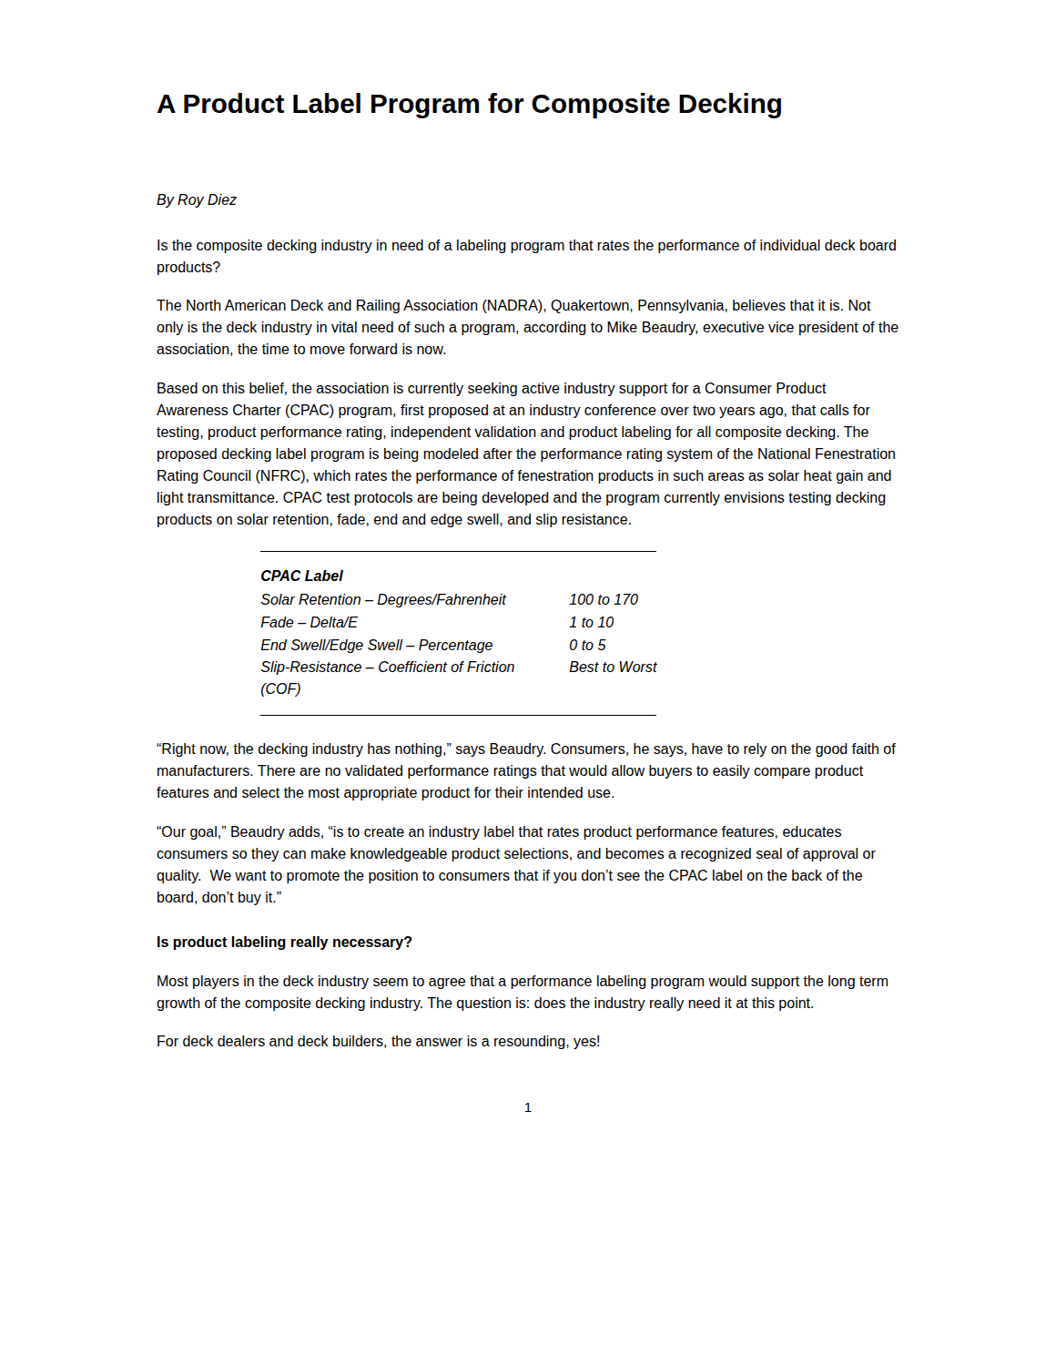A Product Label Program for Composite Decking
By Roy Diez
Is the composite decking industry in need of a labeling program that rates the performance of individual deck board products?
The North American Deck and Railing Association (NADRA), Quakertown, Pennsylvania, believes that it is. Not only is the deck industry in vital need of such a program, according to Mike Beaudry, executive vice president of the association, the time to move forward is now.
Based on this belief, the association is currently seeking active industry support for a Consumer Product Awareness Charter (CPAC) program, first proposed at an industry conference over two years ago, that calls for testing, product performance rating, independent validation and product labeling for all composite decking. The proposed decking label program is being modeled after the performance rating system of the National Fenestration Rating Council (NFRC), which rates the performance of fenestration products in such areas as solar heat gain and light transmittance. CPAC test protocols are being developed and the program currently envisions testing decking products on solar retention, fade, end and edge swell, and slip resistance.
CPAC Label
| Solar Retention – Degrees/Fahrenheit | 100 to 170 |
| Fade – Delta/E | 1 to 10 |
| End Swell/Edge Swell – Percentage | 0 to 5 |
| Slip-Resistance – Coefficient of Friction (COF) | Best to Worst |
“Right now, the decking industry has nothing,” says Beaudry. Consumers, he says, have to rely on the good faith of manufacturers. There are no validated performance ratings that would allow buyers to easily compare product features and select the most appropriate product for their intended use.
“Our goal,” Beaudry adds, “is to create an industry label that rates product performance features, educates consumers so they can make knowledgeable product selections, and becomes a recognized seal of approval or quality. We want to promote the position to consumers that if you don’t see the CPAC label on the back of the board, don’t buy it.”
Is product labeling really necessary?
Most players in the deck industry seem to agree that a performance labeling program would support the long term growth of the composite decking industry. The question is: does the industry really need it at this point.
For deck dealers and deck builders, the answer is a resounding, yes!
1